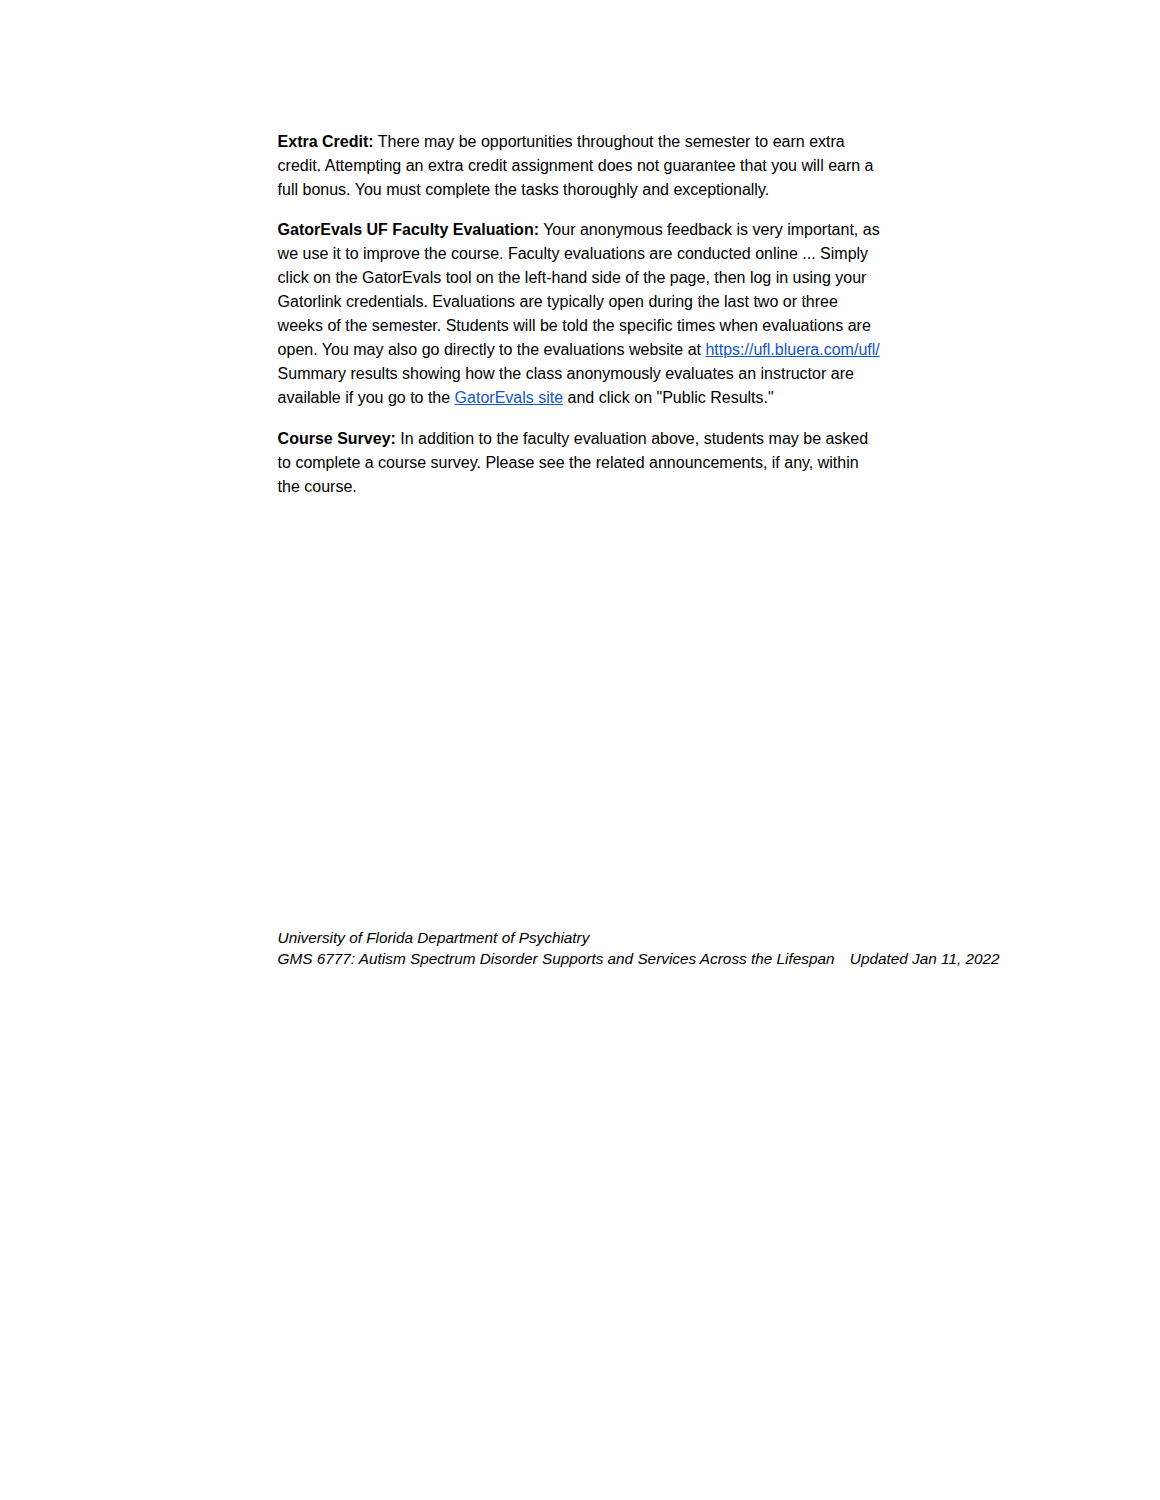Extra Credit: There may be opportunities throughout the semester to earn extra credit. Attempting an extra credit assignment does not guarantee that you will earn a full bonus. You must complete the tasks thoroughly and exceptionally.
GatorEvals UF Faculty Evaluation: Your anonymous feedback is very important, as we use it to improve the course. Faculty evaluations are conducted online ... Simply click on the GatorEvals tool on the left-hand side of the page, then log in using your Gatorlink credentials. Evaluations are typically open during the last two or three weeks of the semester. Students will be told the specific times when evaluations are open. You may also go directly to the evaluations website at https://ufl.bluera.com/ufl/ Summary results showing how the class anonymously evaluates an instructor are available if you go to the GatorEvals site and click on "Public Results."
Course Survey: In addition to the faculty evaluation above, students may be asked to complete a course survey. Please see the related announcements, if any, within the course.
University of Florida Department of Psychiatry
GMS 6777: Autism Spectrum Disorder Supports and Services Across the Lifespan Updated Jan 11, 2022